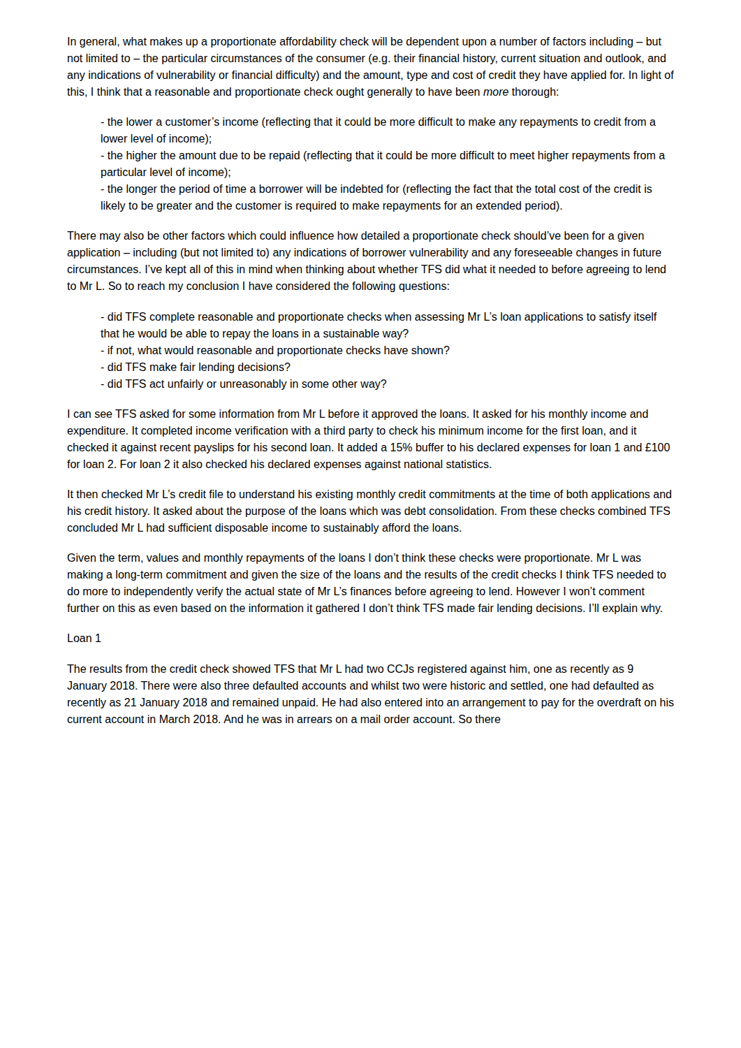In general, what makes up a proportionate affordability check will be dependent upon a number of factors including – but not limited to – the particular circumstances of the consumer (e.g. their financial history, current situation and outlook, and any indications of vulnerability or financial difficulty) and the amount, type and cost of credit they have applied for. In light of this, I think that a reasonable and proportionate check ought generally to have been more thorough:
- the lower a customer’s income (reflecting that it could be more difficult to make any repayments to credit from a lower level of income);
- the higher the amount due to be repaid (reflecting that it could be more difficult to meet higher repayments from a particular level of income);
- the longer the period of time a borrower will be indebted for (reflecting the fact that the total cost of the credit is likely to be greater and the customer is required to make repayments for an extended period).
There may also be other factors which could influence how detailed a proportionate check should’ve been for a given application – including (but not limited to) any indications of borrower vulnerability and any foreseeable changes in future circumstances. I’ve kept all of this in mind when thinking about whether TFS did what it needed to before agreeing to lend to Mr L. So to reach my conclusion I have considered the following questions:
- did TFS complete reasonable and proportionate checks when assessing Mr L’s loan applications to satisfy itself that he would be able to repay the loans in a sustainable way?
- if not, what would reasonable and proportionate checks have shown?
- did TFS make fair lending decisions?
- did TFS act unfairly or unreasonably in some other way?
I can see TFS asked for some information from Mr L before it approved the loans. It asked for his monthly income and expenditure. It completed income verification with a third party to check his minimum income for the first loan, and it checked it against recent payslips for his second loan. It added a 15% buffer to his declared expenses for loan 1 and £100 for loan 2. For loan 2 it also checked his declared expenses against national statistics.
It then checked Mr L’s credit file to understand his existing monthly credit commitments at the time of both applications and his credit history. It asked about the purpose of the loans which was debt consolidation. From these checks combined TFS concluded Mr L had sufficient disposable income to sustainably afford the loans.
Given the term, values and monthly repayments of the loans I don’t think these checks were proportionate. Mr L was making a long-term commitment and given the size of the loans and the results of the credit checks I think TFS needed to do more to independently verify the actual state of Mr L’s finances before agreeing to lend. However I won’t comment further on this as even based on the information it gathered I don’t think TFS made fair lending decisions. I’ll explain why.
Loan 1
The results from the credit check showed TFS that Mr L had two CCJs registered against him, one as recently as 9 January 2018. There were also three defaulted accounts and whilst two were historic and settled, one had defaulted as recently as 21 January 2018 and remained unpaid. He had also entered into an arrangement to pay for the overdraft on his current account in March 2018. And he was in arrears on a mail order account. So there